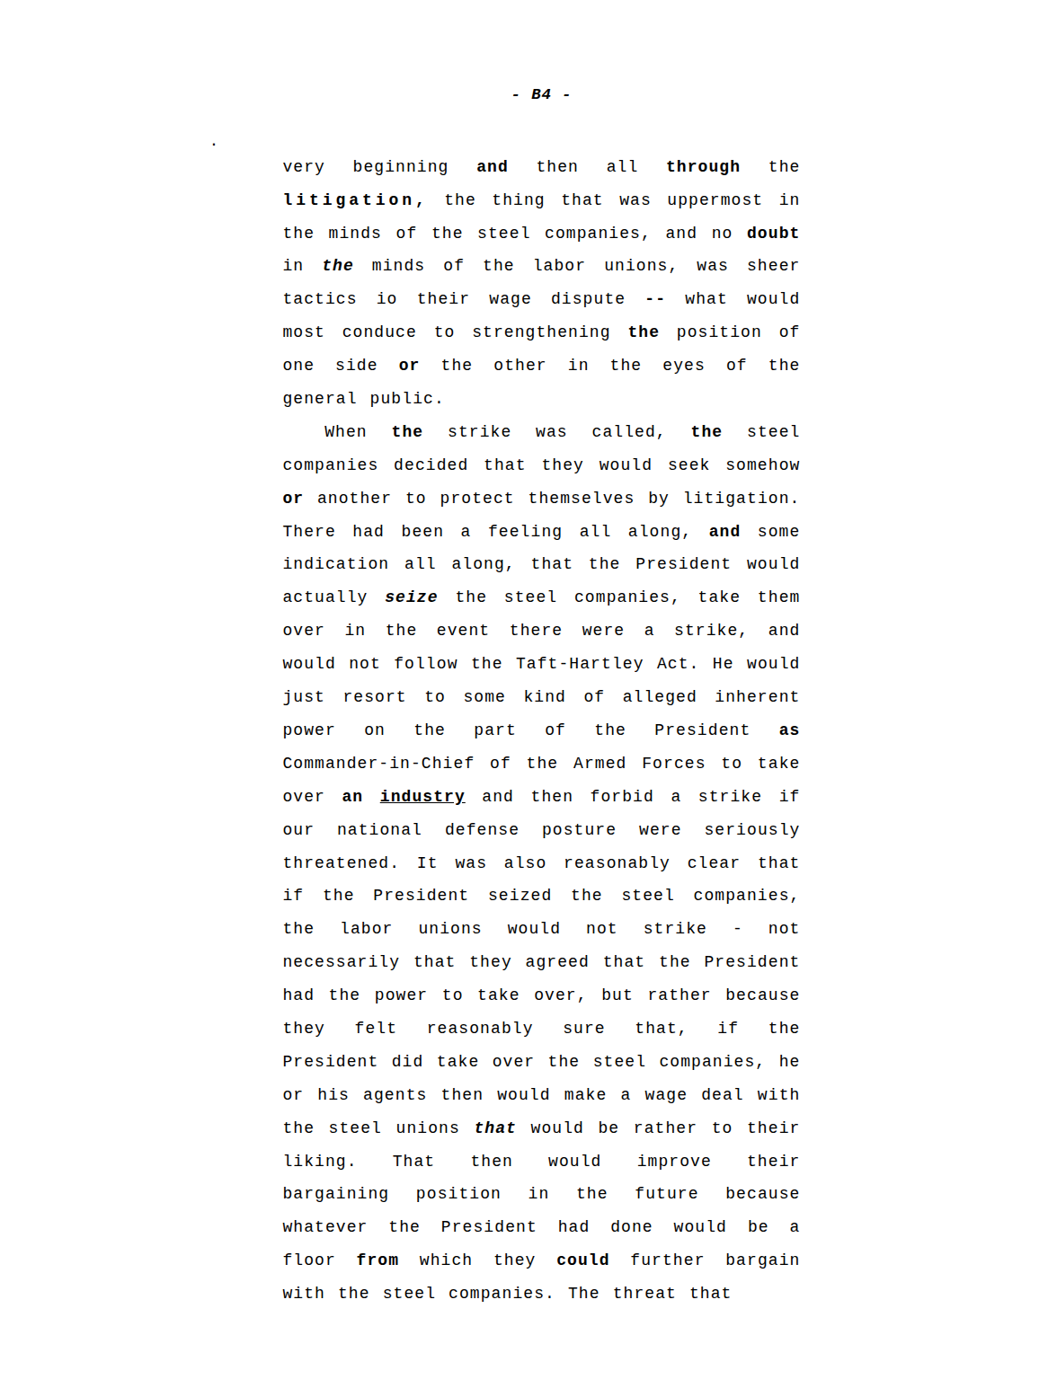.
- B4 -
very beginning and then all through the litigation, the thing that was uppermost in the minds of the steel companies, and no doubt in the minds of the labor unions, was sheer tactics io their wage dispute -- what would most conduce to strengthening the position of one side or the other in the eyes of the general public.
When the strike was called, the steel companies decided that they would seek somehow or another to protect themselves by litigation. There had been a feeling all along, and some indication all along, that the President would actually seize the steel companies, take them over in the event there were a strike, and would not follow the Taft-Hartley Act. He would just resort to some kind of alleged inherent power on the part of the President as Commander-in-Chief of the Armed Forces to take over an industry and then forbid a strike if our national defense posture were seriously threatened. It was also reasonably clear that if the President seized the steel companies, the labor unions would not strike - not necessarily that they agreed that the President had the power to take over, but rather because they felt reasonably sure that, if the President did take over the steel companies, he or his agents then would make a wage deal with the steel unions that would be rather to their liking. That then would improve their bargaining position in the future because whatever the President had done would be a floor from which they could further bargain with the steel companies. The threat that